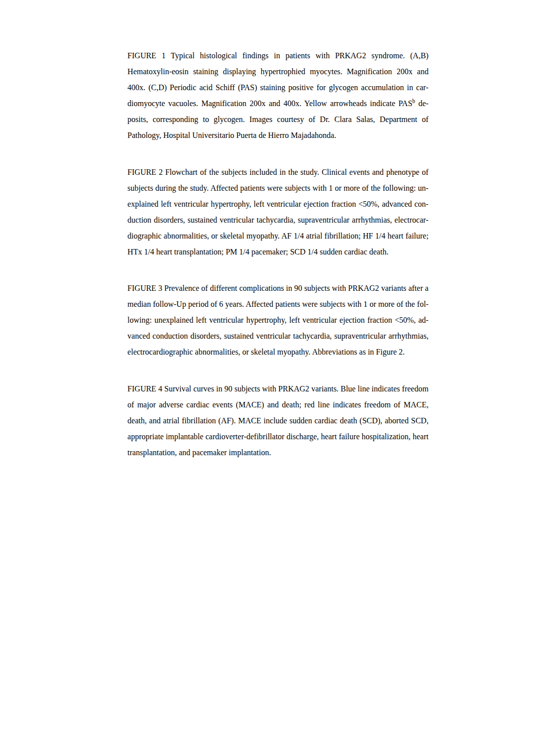FIGURE 1 Typical histological findings in patients with PRKAG2 syndrome. (A,B) Hematoxylin-eosin staining displaying hypertrophied myocytes. Magnification 200x and 400x. (C,D) Periodic acid Schiff (PAS) staining positive for glycogen accumulation in cardiomyocyte vacuoles. Magnification 200x and 400x. Yellow arrowheads indicate PASb deposits, corresponding to glycogen. Images courtesy of Dr. Clara Salas, Department of Pathology, Hospital Universitario Puerta de Hierro Majadahonda.
FIGURE 2 Flowchart of the subjects included in the study. Clinical events and phenotype of subjects during the study. Affected patients were subjects with 1 or more of the following: unexplained left ventricular hypertrophy, left ventricular ejection fraction <50%, advanced conduction disorders, sustained ventricular tachycardia, supraventricular arrhythmias, electrocardiographic abnormalities, or skeletal myopathy. AF 1/4 atrial fibrillation; HF 1/4 heart failure; HTx 1/4 heart transplantation; PM 1/4 pacemaker; SCD 1/4 sudden cardiac death.
FIGURE 3 Prevalence of different complications in 90 subjects with PRKAG2 variants after a median follow-Up period of 6 years. Affected patients were subjects with 1 or more of the following: unexplained left ventricular hypertrophy, left ventricular ejection fraction <50%, advanced conduction disorders, sustained ventricular tachycardia, supraventricular arrhythmias, electrocardiographic abnormalities, or skeletal myopathy. Abbreviations as in Figure 2.
FIGURE 4 Survival curves in 90 subjects with PRKAG2 variants. Blue line indicates freedom of major adverse cardiac events (MACE) and death; red line indicates freedom of MACE, death, and atrial fibrillation (AF). MACE include sudden cardiac death (SCD), aborted SCD, appropriate implantable cardioverter-defibrillator discharge, heart failure hospitalization, heart transplantation, and pacemaker implantation.